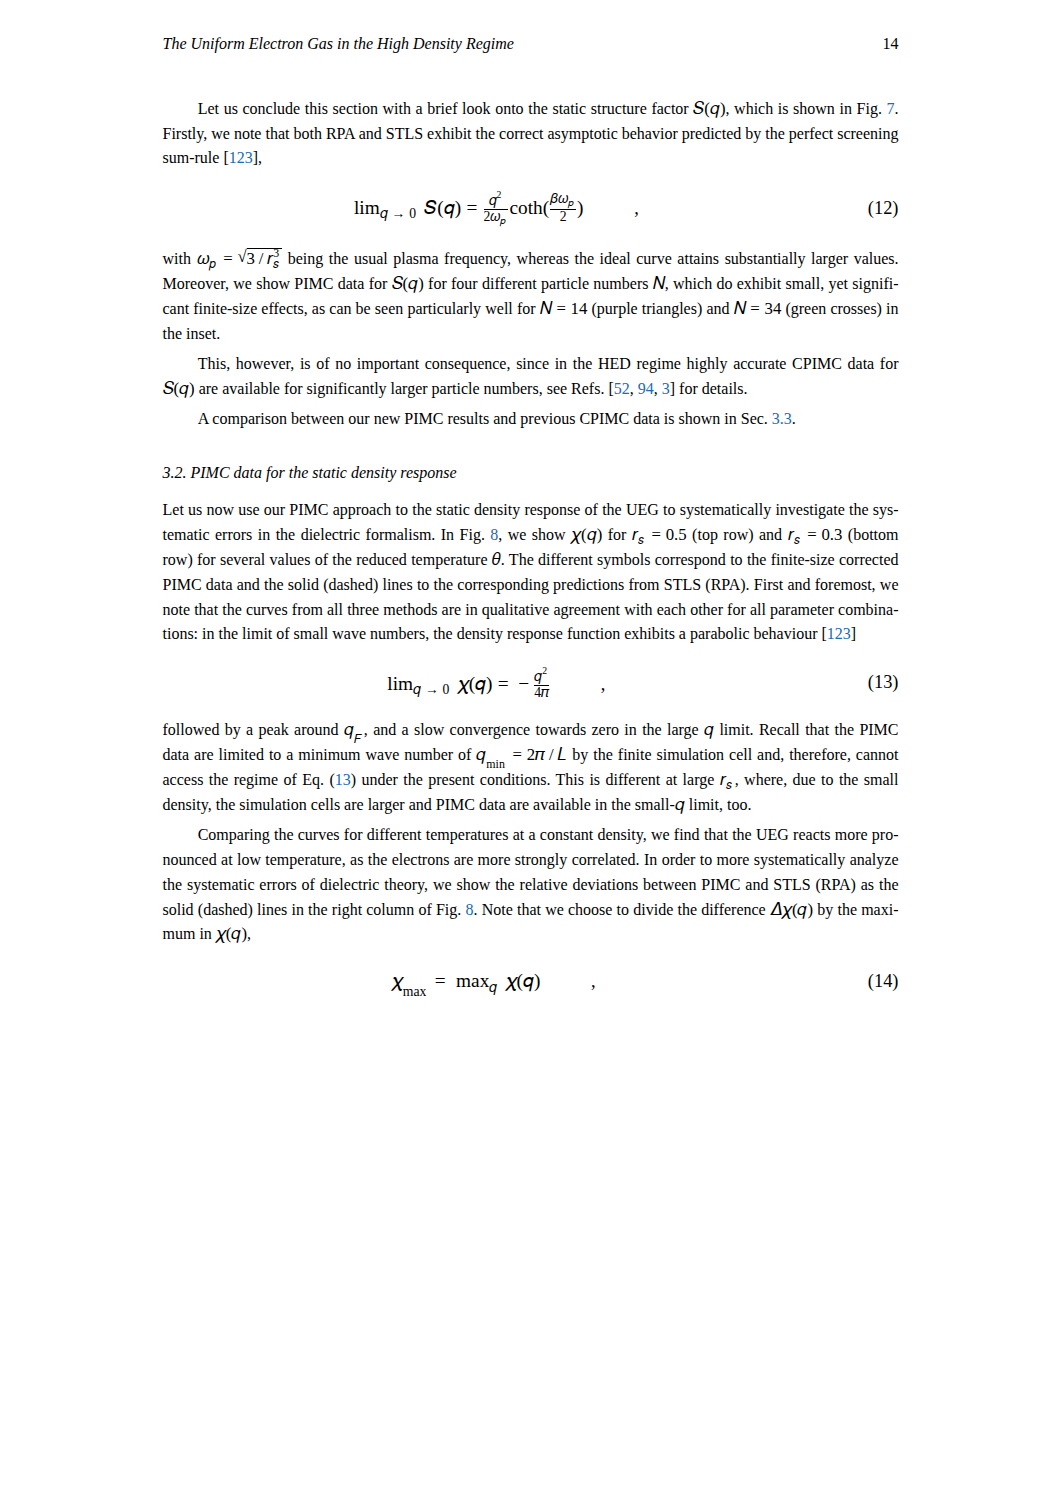The Uniform Electron Gas in the High Density Regime 14
Let us conclude this section with a brief look onto the static structure factor S(q), which is shown in Fig. 7. Firstly, we note that both RPA and STLS exhibit the correct asymptotic behavior predicted by the perfect screening sum-rule [123],
limq→0 S(q) = q22ωp coth (βωp2) , (12)
with ωp=3/rs3 being the usual plasma frequency, whereas the ideal curve attains substantially larger values. Moreover, we show PIMC data for S(q) for four different particle numbers N, which do exhibit small, yet significant finite-size effects, as can be seen particularly well for N=14 (purple triangles) and N=34 (green crosses) in the inset.
This, however, is of no important consequence, since in the HED regime highly accurate CPIMC data for S(q) are available for significantly larger particle numbers, see Refs. [52, 94, 3] for details.
A comparison between our new PIMC results and previous CPIMC data is shown in Sec. 3.3.
3.2. PIMC data for the static density response
Let us now use our PIMC approach to the static density response of the UEG to systematically investigate the systematic errors in the dielectric formalism. In Fig. 8, we show χ(q) for rs=0.5 (top row) and rs=0.3 (bottom row) for several values of the reduced temperature θ. The different symbols correspond to the finite-size corrected PIMC data and the solid (dashed) lines to the corresponding predictions from STLS (RPA). First and foremost, we note that the curves from all three methods are in qualitative agreement with each other for all parameter combinations: in the limit of small wave numbers, the density response function exhibits a parabolic behaviour [123]
limq→0 χ(q) = − q24π , (13)
followed by a peak around qF, and a slow convergence towards zero in the large q limit. Recall that the PIMC data are limited to a minimum wave number of qmin=2π/L by the finite simulation cell and, therefore, cannot access the regime of Eq. (13) under the present conditions. This is different at large rs, where, due to the small density, the simulation cells are larger and PIMC data are available in the small-q limit, too.
Comparing the curves for different temperatures at a constant density, we find that the UEG reacts more pronounced at low temperature, as the electrons are more strongly correlated. In order to more systematically analyze the systematic errors of dielectric theory, we show the relative deviations between PIMC and STLS (RPA) as the solid (dashed) lines in the right column of Fig. 8. Note that we choose to divide the difference Δχ(q) by the maximum in χ(q),
χmax = maxq χ(q) , (14)